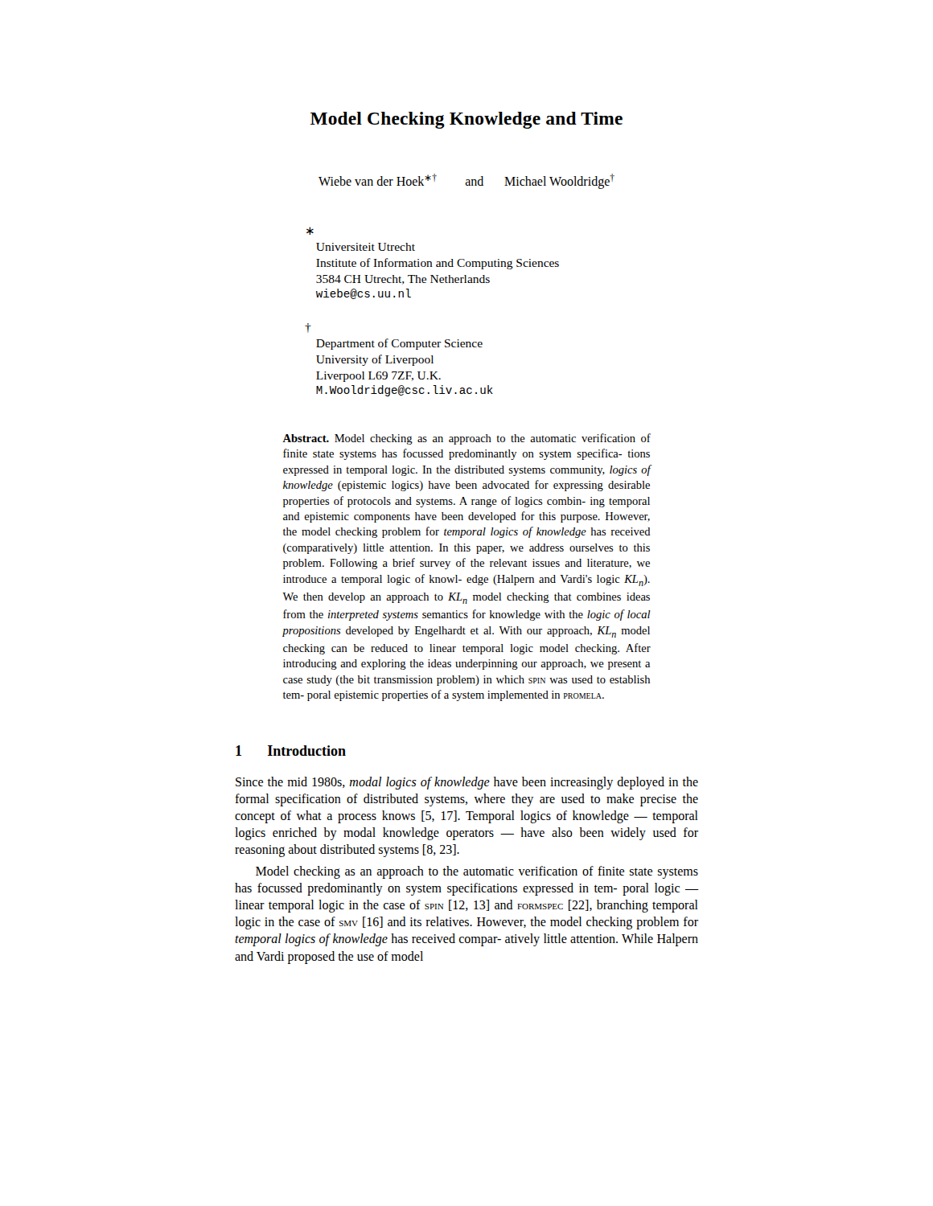Model Checking Knowledge and Time
Wiebe van der Hoek∗† and Michael Wooldridge†
∗Universiteit Utrecht Institute of Information and Computing Sciences 3584 CH Utrecht, The Netherlands wiebe@cs.uu.nl
†Department of Computer Science University of Liverpool Liverpool L69 7ZF, U.K. M.Wooldridge@csc.liv.ac.uk
Abstract. Model checking as an approach to the automatic verification of finite state systems has focussed predominantly on system specifica- tions expressed in temporal logic. In the distributed systems community, logics of knowledge (epistemic logics) have been advocated for expressing desirable properties of protocols and systems. A range of logics combin- ing temporal and epistemic components have been developed for this purpose. However, the model checking problem for temporal logics of knowledge has received (comparatively) little attention. In this paper, we address ourselves to this problem. Following a brief survey of the relevant issues and literature, we introduce a temporal logic of knowl- edge (Halpern and Vardi's logic KLn). We then develop an approach to KLn model checking that combines ideas from the interpreted systems semantics for knowledge with the logic of local propositions developed by Engelhardt et al. With our approach, KLn model checking can be reduced to linear temporal logic model checking. After introducing and exploring the ideas underpinning our approach, we present a case study (the bit transmission problem) in which spin was used to establish tem- poral epistemic properties of a system implemented in promela.
1 Introduction
Since the mid 1980s, modal logics of knowledge have been increasingly deployed in the formal specification of distributed systems, where they are used to make precise the concept of what a process knows [5, 17]. Temporal logics of knowledge — temporal logics enriched by modal knowledge operators — have also been widely used for reasoning about distributed systems [8, 23].
Model checking as an approach to the automatic verification of finite state systems has focussed predominantly on system specifications expressed in tem- poral logic — linear temporal logic in the case of spin [12, 13] and formspec [22], branching temporal logic in the case of smv [16] and its relatives. However, the model checking problem for temporal logics of knowledge has received compar- atively little attention. While Halpern and Vardi proposed the use of model